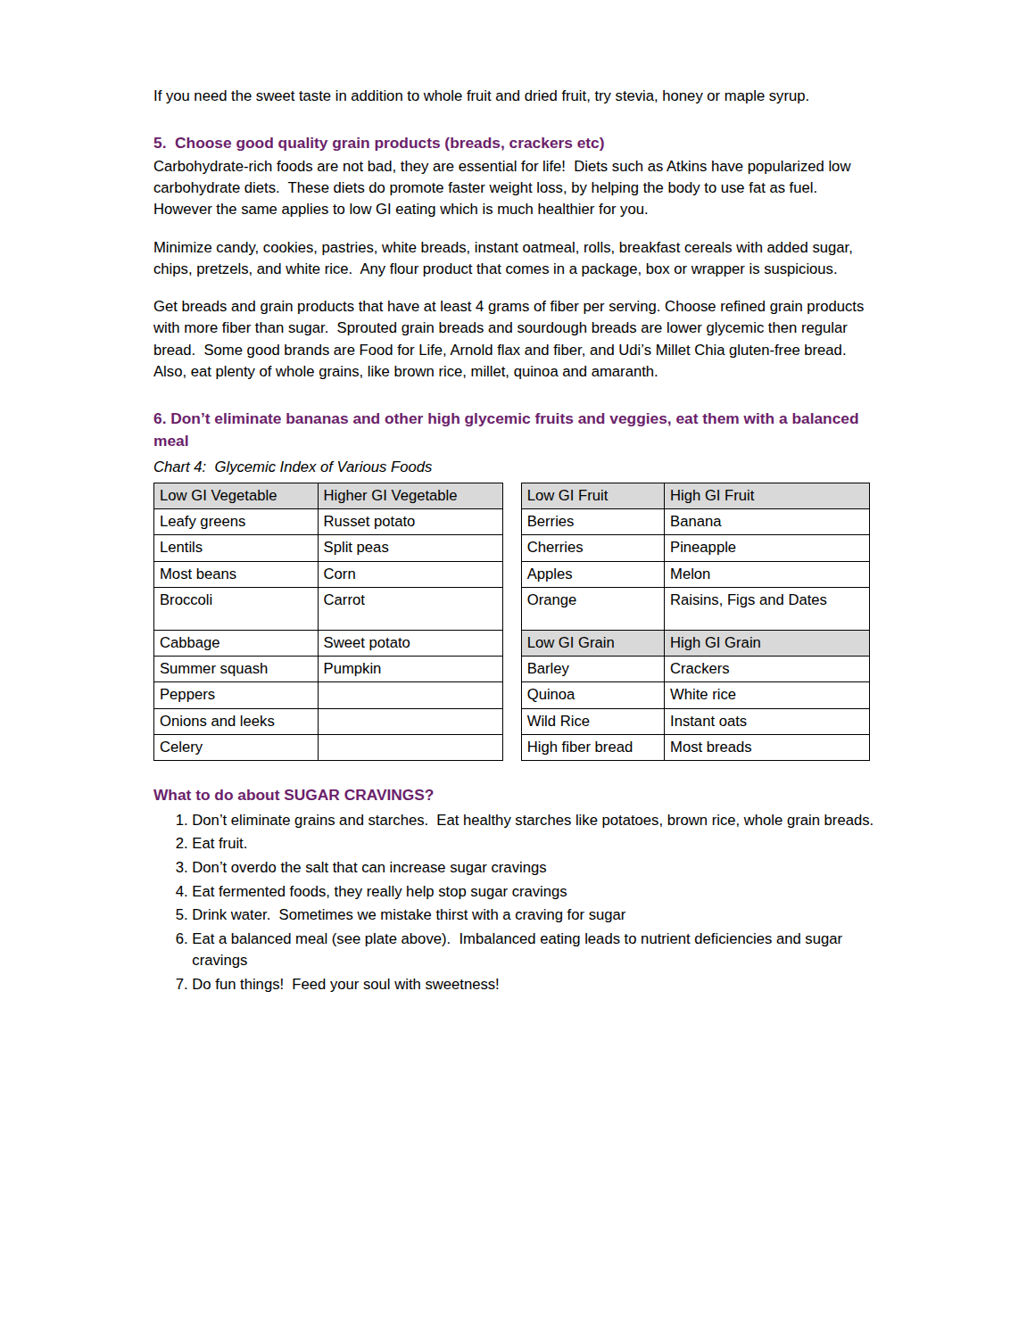If you need the sweet taste in addition to whole fruit and dried fruit, try stevia, honey or maple syrup.
5. Choose good quality grain products (breads, crackers etc)
Carbohydrate-rich foods are not bad, they are essential for life! Diets such as Atkins have popularized low carbohydrate diets. These diets do promote faster weight loss, by helping the body to use fat as fuel. However the same applies to low GI eating which is much healthier for you.
Minimize candy, cookies, pastries, white breads, instant oatmeal, rolls, breakfast cereals with added sugar, chips, pretzels, and white rice. Any flour product that comes in a package, box or wrapper is suspicious.
Get breads and grain products that have at least 4 grams of fiber per serving. Choose refined grain products with more fiber than sugar. Sprouted grain breads and sourdough breads are lower glycemic then regular bread. Some good brands are Food for Life, Arnold flax and fiber, and Udi’s Millet Chia gluten-free bread. Also, eat plenty of whole grains, like brown rice, millet, quinoa and amaranth.
6. Don’t eliminate bananas and other high glycemic fruits and veggies, eat them with a balanced meal
Chart 4: Glycemic Index of Various Foods
| Low GI Vegetable | Higher GI Vegetable |
| --- | --- |
| Leafy greens | Russet potato |
| Lentils | Split peas |
| Most beans | Corn |
| Broccoli | Carrot |
| Cabbage | Sweet potato |
| Summer squash | Pumpkin |
| Peppers | |
| Onions and leeks | |
| Celery | |
| Low GI Fruit | High GI Fruit |
| --- | --- |
| Berries | Banana |
| Cherries | Pineapple |
| Apples | Melon |
| Orange | Raisins, Figs and Dates |
| Low GI Grain | High GI Grain |
| Barley | Crackers |
| Quinoa | White rice |
| Wild Rice | Instant oats |
| High fiber bread | Most breads |
What to do about SUGAR CRAVINGS?
Don’t eliminate grains and starches. Eat healthy starches like potatoes, brown rice, whole grain breads.
Eat fruit.
Don’t overdo the salt that can increase sugar cravings
Eat fermented foods, they really help stop sugar cravings
Drink water. Sometimes we mistake thirst with a craving for sugar
Eat a balanced meal (see plate above). Imbalanced eating leads to nutrient deficiencies and sugar cravings
Do fun things! Feed your soul with sweetness!